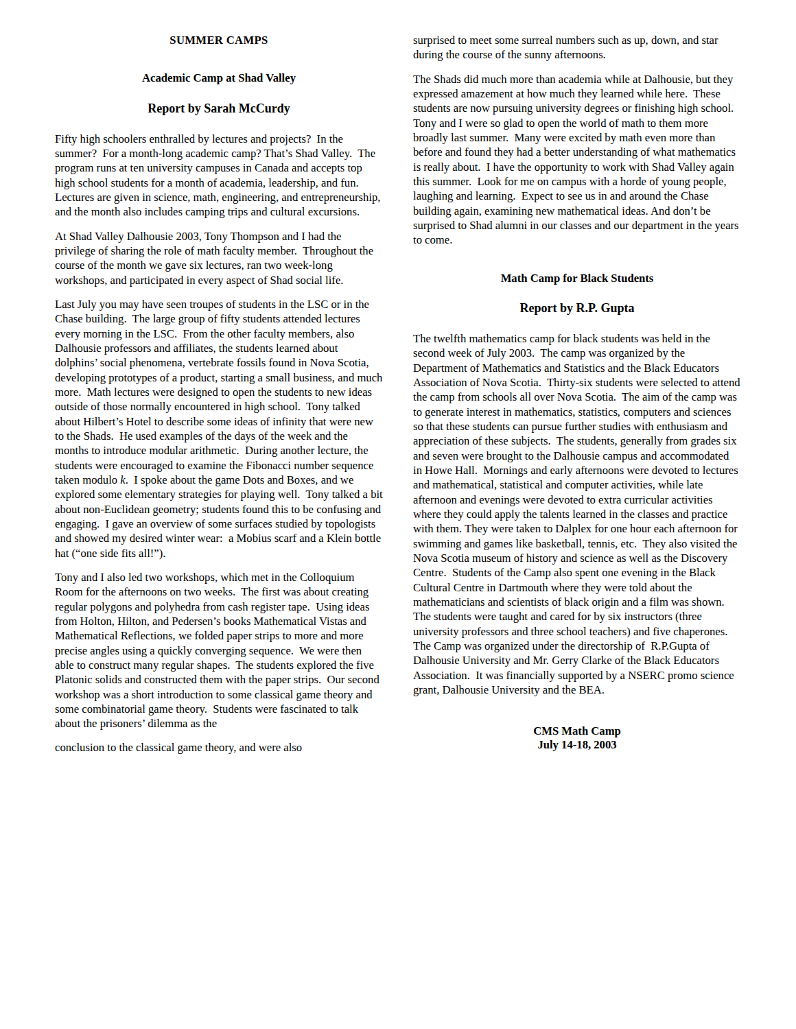SUMMER CAMPS
Academic Camp at Shad Valley
Report by Sarah McCurdy
Fifty high schoolers enthralled by lectures and projects? In the summer? For a month-long academic camp? That’s Shad Valley. The program runs at ten university campuses in Canada and accepts top high school students for a month of academia, leadership, and fun. Lectures are given in science, math, engineering, and entrepreneurship, and the month also includes camping trips and cultural excursions.
At Shad Valley Dalhousie 2003, Tony Thompson and I had the privilege of sharing the role of math faculty member. Throughout the course of the month we gave six lectures, ran two week-long workshops, and participated in every aspect of Shad social life.
Last July you may have seen troupes of students in the LSC or in the Chase building. The large group of fifty students attended lectures every morning in the LSC. From the other faculty members, also Dalhousie professors and affiliates, the students learned about dolphins’ social phenomena, vertebrate fossils found in Nova Scotia, developing prototypes of a product, starting a small business, and much more. Math lectures were designed to open the students to new ideas outside of those normally encountered in high school. Tony talked about Hilbert’s Hotel to describe some ideas of infinity that were new to the Shads. He used examples of the days of the week and the months to introduce modular arithmetic. During another lecture, the students were encouraged to examine the Fibonacci number sequence taken modulo k. I spoke about the game Dots and Boxes, and we explored some elementary strategies for playing well. Tony talked a bit about non-Euclidean geometry; students found this to be confusing and engaging. I gave an overview of some surfaces studied by topologists and showed my desired winter wear: a Mobius scarf and a Klein bottle hat (“one side fits all!”).
Tony and I also led two workshops, which met in the Colloquium Room for the afternoons on two weeks. The first was about creating regular polygons and polyhedra from cash register tape. Using ideas from Holton, Hilton, and Pedersen’s books Mathematical Vistas and Mathematical Reflections, we folded paper strips to more and more precise angles using a quickly converging sequence. We were then able to construct many regular shapes. The students explored the five Platonic solids and constructed them with the paper strips. Our second workshop was a short introduction to some classical game theory and some combinatorial game theory. Students were fascinated to talk about the prisoners’ dilemma as the
conclusion to the classical game theory, and were also
surprised to meet some surreal numbers such as up, down, and star during the course of the sunny afternoons.
The Shads did much more than academia while at Dalhousie, but they expressed amazement at how much they learned while here. These students are now pursuing university degrees or finishing high school. Tony and I were so glad to open the world of math to them more broadly last summer. Many were excited by math even more than before and found they had a better understanding of what mathematics is really about. I have the opportunity to work with Shad Valley again this summer. Look for me on campus with a horde of young people, laughing and learning. Expect to see us in and around the Chase building again, examining new mathematical ideas. And don’t be surprised to Shad alumni in our classes and our department in the years to come.
Math Camp for Black Students
Report by R.P. Gupta
The twelfth mathematics camp for black students was held in the second week of July 2003. The camp was organized by the Department of Mathematics and Statistics and the Black Educators Association of Nova Scotia. Thirty-six students were selected to attend the camp from schools all over Nova Scotia. The aim of the camp was to generate interest in mathematics, statistics, computers and sciences so that these students can pursue further studies with enthusiasm and appreciation of these subjects. The students, generally from grades six and seven were brought to the Dalhousie campus and accommodated in Howe Hall. Mornings and early afternoons were devoted to lectures and mathematical, statistical and computer activities, while late afternoon and evenings were devoted to extra curricular activities where they could apply the talents learned in the classes and practice with them. They were taken to Dalplex for one hour each afternoon for swimming and games like basketball, tennis, etc. They also visited the Nova Scotia museum of history and science as well as the Discovery Centre. Students of the Camp also spent one evening in the Black Cultural Centre in Dartmouth where they were told about the mathematicians and scientists of black origin and a film was shown. The students were taught and cared for by six instructors (three university professors and three school teachers) and five chaperones. The Camp was organized under the directorship of R.P.Gupta of Dalhousie University and Mr. Gerry Clarke of the Black Educators Association. It was financially supported by a NSERC promo science grant, Dalhousie University and the BEA.
CMS Math CampJuly 14-18, 2003